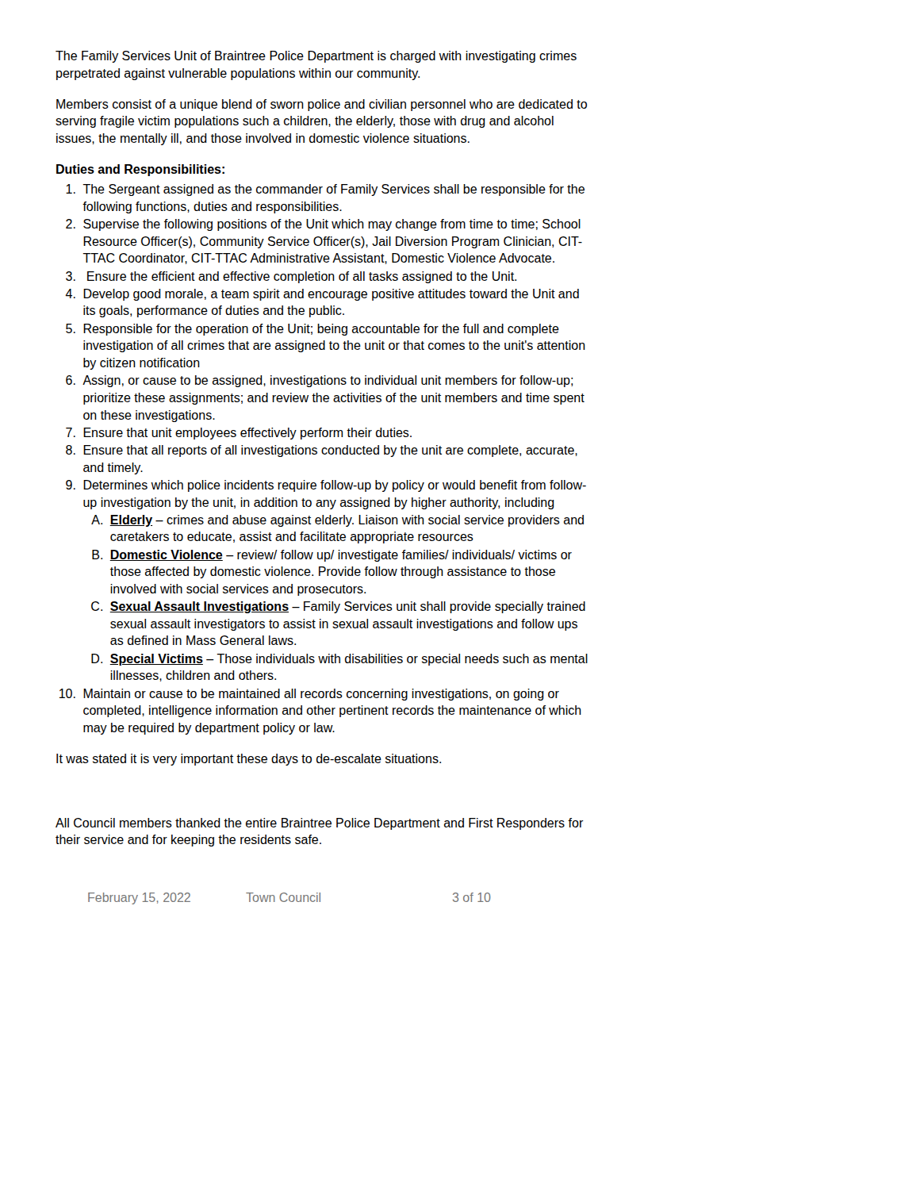The Family Services Unit of Braintree Police Department is charged with investigating crimes perpetrated against vulnerable populations within our community.
Members consist of a unique blend of sworn police and civilian personnel who are dedicated to serving fragile victim populations such a children, the elderly, those with drug and alcohol issues, the mentally ill, and those involved in domestic violence situations.
Duties and Responsibilities:
The Sergeant assigned as the commander of Family Services shall be responsible for the following functions, duties and responsibilities.
Supervise the following positions of the Unit which may change from time to time; School Resource Officer(s), Community Service Officer(s), Jail Diversion Program Clinician, CIT-TTAC Coordinator, CIT-TTAC Administrative Assistant, Domestic Violence Advocate.
Ensure the efficient and effective completion of all tasks assigned to the Unit.
Develop good morale, a team spirit and encourage positive attitudes toward the Unit and its goals, performance of duties and the public.
Responsible for the operation of the Unit; being accountable for the full and complete investigation of all crimes that are assigned to the unit or that comes to the unit's attention by citizen notification
Assign, or cause to be assigned, investigations to individual unit members for follow-up; prioritize these assignments; and review the activities of the unit members and time spent on these investigations.
Ensure that unit employees effectively perform their duties.
Ensure that all reports of all investigations conducted by the unit are complete, accurate, and timely.
Determines which police incidents require follow-up by policy or would benefit from follow-up investigation by the unit, in addition to any assigned by higher authority, including
Elderly – crimes and abuse against elderly. Liaison with social service providers and caretakers to educate, assist and facilitate appropriate resources
Domestic Violence – review/ follow up/ investigate families/ individuals/ victims or those affected by domestic violence. Provide follow through assistance to those involved with social services and prosecutors.
Sexual Assault Investigations – Family Services unit shall provide specially trained sexual assault investigators to assist in sexual assault investigations and follow ups as defined in Mass General laws.
Special Victims – Those individuals with disabilities or special needs such as mental illnesses, children and others.
Maintain or cause to be maintained all records concerning investigations, on going or completed, intelligence information and other pertinent records the maintenance of which may be required by department policy or law.
It was stated it is very important these days to de-escalate situations.
All Council members thanked the entire Braintree Police Department and First Responders for their service and for keeping the residents safe.
February 15, 2022 Town Council 3 of 10